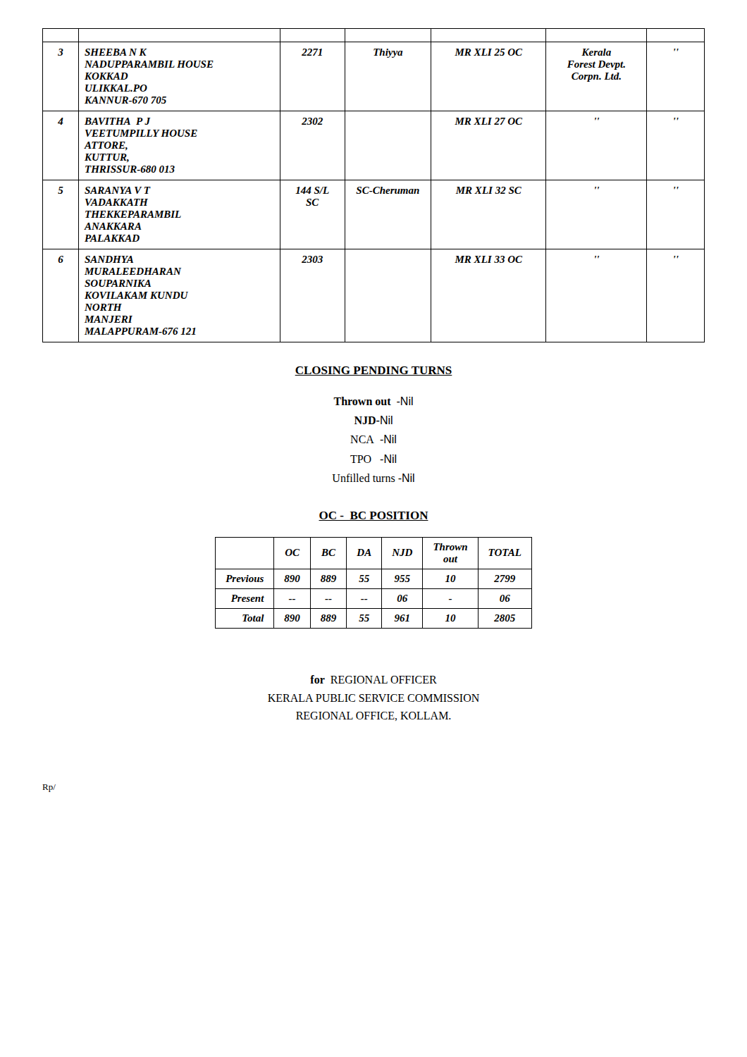| 3 | SHEEBA N K NADUPPARAMBIL HOUSE KOKKAD ULIKKAL.PO KANNUR-670 705 | 2271 | Thiyya | MR XLI 25 OC | Kerala Forest Devpt. Corpn. Ltd. | '' |
| 4 | BAVITHA P J VEETUMPILLY HOUSE ATTORE, KUTTUR, THRISSUR-680 013 | 2302 | | MR XLI 27 OC | '' | '' |
| 5 | SARANYA V T VADAKKATH THEKKEPARAMBIL ANAKKARA PALAKKAD | 144 S/L SC | SC-Cheruman | MR XLI 32 SC | '' | '' |
| 6 | SANDHYA MURALEEDHARAN SOUPARNIKA KOVILAKAM KUNDU NORTH MANJERI MALAPPURAM-676 121 | 2303 | | MR XLI 33 OC | '' | '' |
CLOSING PENDING TURNS
Thrown out -Nil
NJD-Nil
NCA -Nil
TPO -Nil
Unfilled turns -Nil
OC - BC POSITION
| | OC | BC | DA | NJD | Thrown out | TOTAL |
| Previous | 890 | 889 | 55 | 955 | 10 | 2799 |
| Present | -- | -- | -- | 06 | - | 06 |
| Total | 890 | 889 | 55 | 961 | 10 | 2805 |
for REGIONAL OFFICER
KERALA PUBLIC SERVICE COMMISSION
REGIONAL OFFICE, KOLLAM.
Rp/